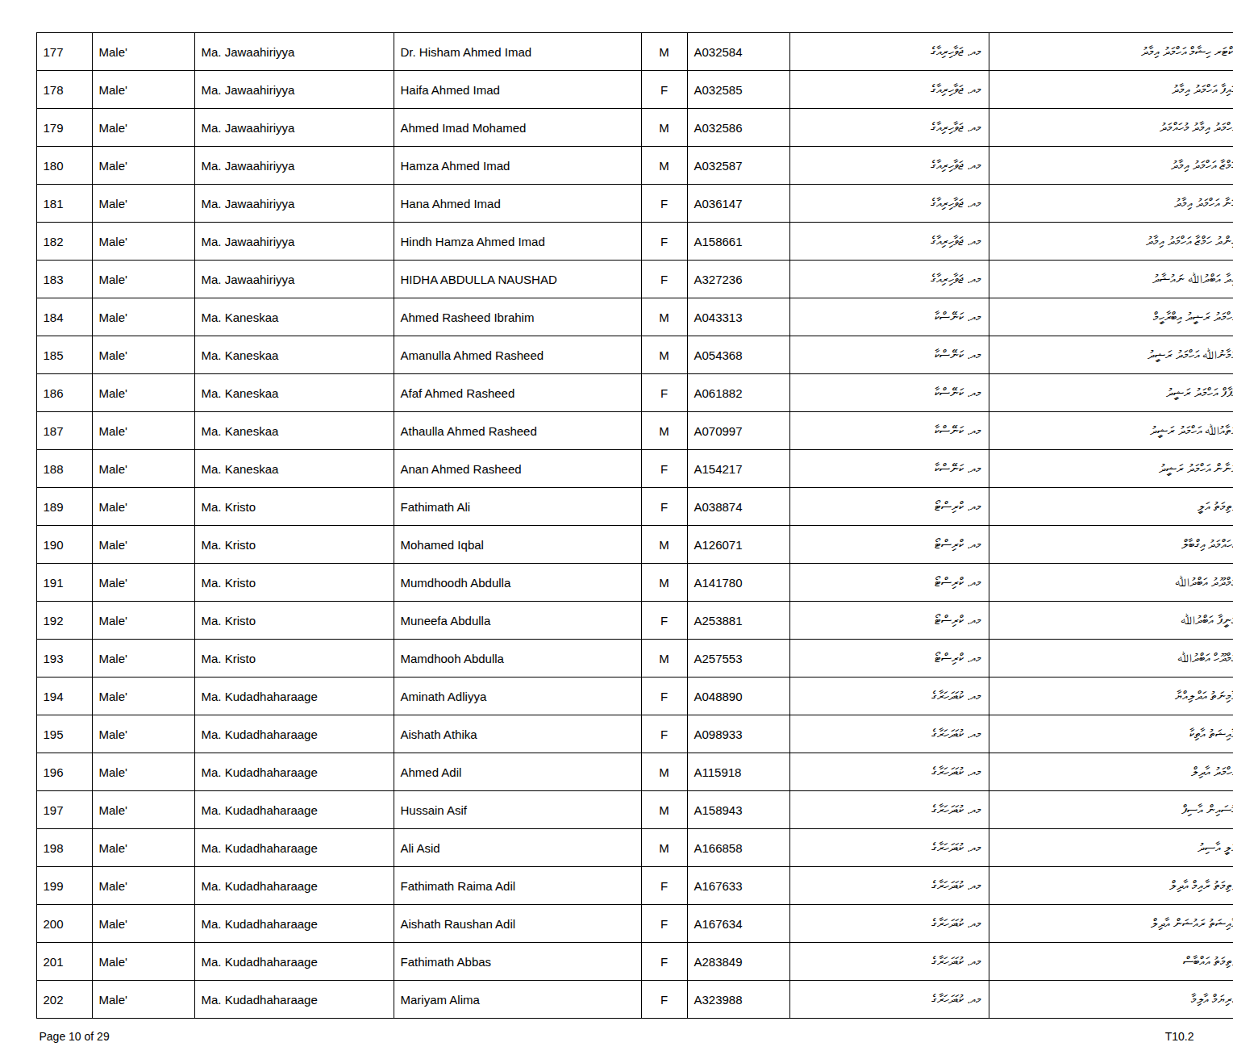| 177 | Male' | Ma. Jawaahiriyya | Dr. Hisham Ahmed Imad | M | A032584 | މއ. ޖަވާހިރިއާގެ | ޑޮކްޓަރ ހިޝާމް އަހްމަދު އިމާދު |
| 178 | Male' | Ma. Jawaahiriyya | Haifa Ahmed Imad | F | A032585 | މއ. ޖަވާހިރިއާގެ | ހައިފާ އަހްމަދު އިމާދު |
| 179 | Male' | Ma. Jawaahiriyya | Ahmed Imad Mohamed | M | A032586 | މއ. ޖަވާހިރިއާގެ | އަހްމަދު އިމާދު މުހައްމަދު |
| 180 | Male' | Ma. Jawaahiriyya | Hamza Ahmed Imad | M | A032587 | މއ. ޖަވާހިރިއާގެ | ހަމްޒާ އަހްމަދު އިމާދު |
| 181 | Male' | Ma. Jawaahiriyya | Hana Ahmed Imad | F | A036147 | މއ. ޖަވާހިރިއާގެ | ހަނާ އަހްމަދު އިމާދު |
| 182 | Male' | Ma. Jawaahiriyya | Hindh Hamza Ahmed Imad | F | A158661 | މއ. ޖަވާހިރިއާގެ | ހިންދު ހަމްޒާ އަހްމަދު އިމާދު |
| 183 | Male' | Ma. Jawaahiriyya | HIDHA ABDULLA NAUSHAD | F | A327236 | މއ. ޖަވާހިރިއާގެ | ހިދާ އަބްދުﷲ ނައުޝާދު |
| 184 | Male' | Ma. Kaneskaa | Ahmed Rasheed Ibrahim | M | A043313 | މއ. ކަނޭސްކާ | އަހްމަދު ރަޝީދު އިބްރާހީމް |
| 185 | Male' | Ma. Kaneskaa | Amanulla Ahmed Rasheed | M | A054368 | މއ. ކަނޭސްކާ | އަމާނުﷲ އަހްމަދު ރަޝީދު |
| 186 | Male' | Ma. Kaneskaa | Afaf Ahmed Rasheed | F | A061882 | މއ. ކަނޭސްކާ | އަފާފް އަހްމަދު ރަޝީދު |
| 187 | Male' | Ma. Kaneskaa | Athaulla Ahmed Rasheed | M | A070997 | މއ. ކަނޭސްކާ | އަތާއުﷲ އަހްމަދު ރަޝީދު |
| 188 | Male' | Ma. Kaneskaa | Anan Ahmed Rasheed | F | A154217 | މއ. ކަނޭސްކާ | އަނާން އަހްމަދު ރަޝީދު |
| 189 | Male' | Ma. Kristo | Fathimath Ali | F | A038874 | މއ. ކްރިސްޓޯ | ފާތިމަތު އަލީ |
| 190 | Male' | Ma. Kristo | Mohamed Iqbal | M | A126071 | މއ. ކްރިސްޓޯ | މުހައްމަދު އިގްބާލް |
| 191 | Male' | Ma. Kristo | Mumdhoodh Abdulla | M | A141780 | މއ. ކްރިސްޓޯ | މުމްދޫދު އަބްދުﷲ |
| 192 | Male' | Ma. Kristo | Muneefa Abdulla | F | A253881 | މއ. ކްރިސްޓޯ | މުނީފާ އަބްދުﷲ |
| 193 | Male' | Ma. Kristo | Mamdhooh Abdulla | M | A257553 | މއ. ކްރިސްޓޯ | މަމްދޫހް އަބްދުﷲ |
| 194 | Male' | Ma. Kudadhaharaage | Aminath Adliyya | F | A048890 | މއ. ކުޑަދަހަރާގެ | އާމިނަތު އަދްލިއްޔާ |
| 195 | Male' | Ma. Kudadhaharaage | Aishath Athika | F | A098933 | މއ. ކުޑަދަހަރާގެ | އާއިޝަތު އާތިކާ |
| 196 | Male' | Ma. Kudadhaharaage | Ahmed Adil | M | A115918 | މއ. ކުޑަދަހަރާގެ | އަހްމަދު އާދިލް |
| 197 | Male' | Ma. Kudadhaharaage | Hussain Asif | M | A158943 | މއ. ކުޑަދަހަރާގެ | ހުސައިން އާސިފް |
| 198 | Male' | Ma. Kudadhaharaage | Ali Asid | M | A166858 | މއ. ކުޑަދަހަރާގެ | އަލީ އާސިދު |
| 199 | Male' | Ma. Kudadhaharaage | Fathimath Raima Adil | F | A167633 | މއ. ކުޑަދަހަރާގެ | ފާތިމަތު ރާއިމް އާދިލް |
| 200 | Male' | Ma. Kudadhaharaage | Aishath Raushan Adil | F | A167634 | މއ. ކުޑަދަހަރާގެ | އާއިޝަތު ރައުޝަން އާދިލް |
| 201 | Male' | Ma. Kudadhaharaage | Fathimath Abbas | F | A283849 | މއ. ކުޑަދަހަރާގެ | ފާތިމަތު އައްބާސް |
| 202 | Male' | Ma. Kudadhaharaage | Mariyam Alima | F | A323988 | މއ. ކުޑަދަހަރާގެ | މަރިޔަމް އާލިމާ |
Page 10 of 29
T10.2